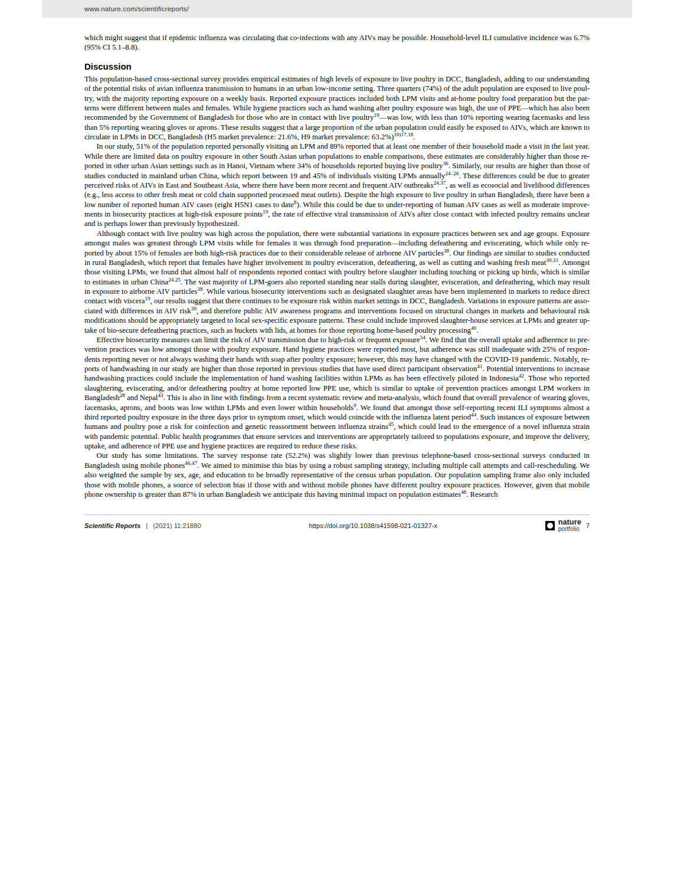www.nature.com/scientificreports/
which might suggest that if epidemic influenza was circulating that co-infections with any AIVs may be possible. Household-level ILI cumulative incidence was 6.7% (95% CI 5.1–8.8).
Discussion
This population-based cross-sectional survey provides empirical estimates of high levels of exposure to live poultry in DCC, Bangladesh, adding to our understanding of the potential risks of avian influenza transmission to humans in an urban low-income setting. Three quarters (74%) of the adult population are exposed to live poultry, with the majority reporting exposure on a weekly basis. Reported exposure practices included both LPM visits and at-home poultry food preparation but the patterns were different between males and females. While hygiene practices such as hand washing after poultry exposure was high, the use of PPE—which has also been recommended by the Government of Bangladesh for those who are in contact with live poultry19—was low, with less than 10% reporting wearing facemasks and less than 5% reporting wearing gloves or aprons. These results suggest that a large proportion of the urban population could easily be exposed to AIVs, which are known to circulate in LPMs in DCC, Bangladesh (H5 market prevalence: 21.6%, H9 market prevalence: 63.2%)10)17,18.
In our study, 51% of the population reported personally visiting an LPM and 89% reported that at least one member of their household made a visit in the last year. While there are limited data on poultry exposure in other South Asian urban populations to enable comparisons, these estimates are considerably higher than those reported in other urban Asian settings such as in Hanoi, Vietnam where 34% of households reported buying live poultry36. Similarly, our results are higher than those of studies conducted in mainland urban China, which report between 19 and 45% of individuals visiting LPMs annually24–26. These differences could be due to greater perceived risks of AIVs in East and Southeast Asia, where there have been more recent and frequent AIV outbreaks24,37, as well as ecosocial and livelihood differences (e.g., less access to other fresh meat or cold chain supported processed meat outlets). Despite the high exposure to live poultry in urban Bangladesh, there have been a low number of reported human AIV cases (eight H5N1 cases to date8). While this could be due to under-reporting of human AIV cases as well as moderate improvements in biosecurity practices at high-risk exposure points19, the rate of effective viral transmission of AIVs after close contact with infected poultry remains unclear and is perhaps lower than previously hypothesized.
Although contact with live poultry was high across the population, there were substantial variations in exposure practices between sex and age groups. Exposure amongst males was greatest through LPM visits while for females it was through food preparation—including defeathering and eviscerating, which while only reported by about 15% of females are both high-risk practices due to their considerable release of airborne AIV particles38. Our findings are similar to studies conducted in rural Bangladesh, which report that females have higher involvement in poultry evisceration, defeathering, as well as cutting and washing fresh meat30,31. Amongst those visiting LPMs, we found that almost half of respondents reported contact with poultry before slaughter including touching or picking up birds, which is similar to estimates in urban China24,25. The vast majority of LPM-goers also reported standing near stalls during slaughter, evisceration, and defeathering, which may result in exposure to airborne AIV particles38. While various biosecurity interventions such as designated slaughter areas have been implemented in markets to reduce direct contact with viscera19, our results suggest that there continues to be exposure risk within market settings in DCC, Bangladesh. Variations in exposure patterns are associated with differences in AIV risk39, and therefore public AIV awareness programs and interventions focused on structural changes in markets and behavioural risk modifications should be appropriately targeted to local sex-specific exposure patterns. These could include improved slaughter-house services at LPMs and greater uptake of bio-secure defeathering practices, such as buckets with lids, at homes for those reporting home-based poultry processing40.
Effective biosecurity measures can limit the risk of AIV transmission due to high-risk or frequent exposure34. We find that the overall uptake and adherence to prevention practices was low amongst those with poultry exposure. Hand hygiene practices were reported most, but adherence was still inadequate with 25% of respondents reporting never or not always washing their hands with soap after poultry exposure; however, this may have changed with the COVID-19 pandemic. Notably, reports of handwashing in our study are higher than those reported in previous studies that have used direct participant observation41. Potential interventions to increase handwashing practices could include the implementation of hand washing facilities within LPMs as has been effectively piloted in Indonesia42. Those who reported slaughtering, eviscerating, and/or defeathering poultry at home reported low PPE use, which is similar to uptake of prevention practices amongst LPM workers in Bangladesh28 and Nepal43. This is also in line with findings from a recent systematic review and meta-analysis, which found that overall prevalence of wearing gloves, facemasks, aprons, and boots was low within LPMs and even lower within households9. We found that amongst those self-reporting recent ILI symptoms almost a third reported poultry exposure in the three days prior to symptom onset, which would coincide with the influenza latent period44. Such instances of exposure between humans and poultry pose a risk for coinfection and genetic reassortment between influenza strains45, which could lead to the emergence of a novel influenza strain with pandemic potential. Public health programmes that ensure services and interventions are appropriately tailored to populations exposure, and improve the delivery, uptake, and adherence of PPE use and hygiene practices are required to reduce these risks.
Our study has some limitations. The survey response rate (52.2%) was slightly lower than previous telephone-based cross-sectional surveys conducted in Bangladesh using mobile phones46,47. We aimed to minimise this bias by using a robust sampling strategy, including multiple call attempts and call-rescheduling. We also weighted the sample by sex, age, and education to be broadly representative of the census urban population. Our population sampling frame also only included those with mobile phones, a source of selection bias if those with and without mobile phones have different poultry exposure practices. However, given that mobile phone ownership is greater than 87% in urban Bangladesh we anticipate this having minimal impact on population estimates48. Research
Scientific Reports | (2021) 11:21880
https://doi.org/10.1038/s41598-021-01327-x
nature portfolio 7